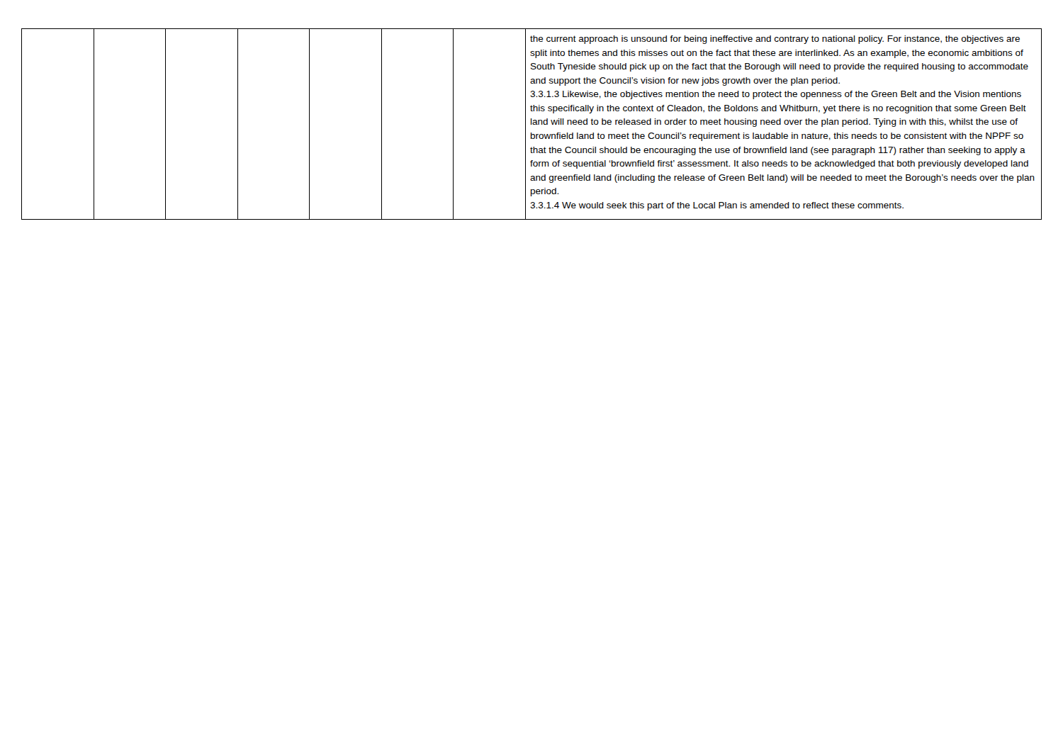| | | | | | | | the current approach is unsound for being ineffective and contrary to national policy. For instance, the objectives are split into themes and this misses out on the fact that these are interlinked. As an example, the economic ambitions of South Tyneside should pick up on the fact that the Borough will need to provide the required housing to accommodate and support the Council’s vision for new jobs growth over the plan period. 3.3.1.3 Likewise, the objectives mention the need to protect the openness of the Green Belt and the Vision mentions this specifically in the context of Cleadon, the Boldons and Whitburn, yet there is no recognition that some Green Belt land will need to be released in order to meet housing need over the plan period. Tying in with this, whilst the use of brownfield land to meet the Council’s requirement is laudable in nature, this needs to be consistent with the NPPF so that the Council should be encouraging the use of brownfield land (see paragraph 117) rather than seeking to apply a form of sequential ‘brownfield first’ assessment. It also needs to be acknowledged that both previously developed land and greenfield land (including the release of Green Belt land) will be needed to meet the Borough’s needs over the plan period. 3.3.1.4 We would seek this part of the Local Plan is amended to reflect these comments. |